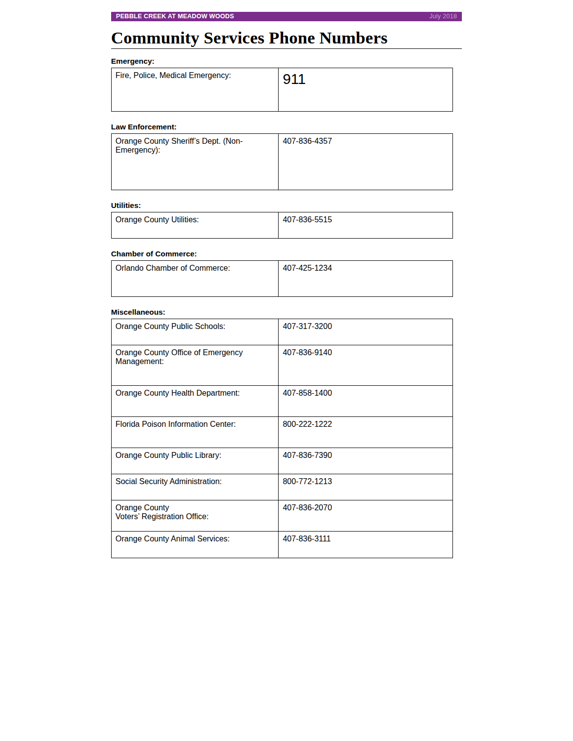Pebble Creek at Meadow Woods July 2018
Community Services Phone Numbers
Emergency:
| Fire, Police, Medical Emergency: | 911 |
Law Enforcement:
| Orange County Sheriff’s Dept. (Non-Emergency): | 407-836-4357 |
Utilities:
| Orange County Utilities: | 407-836-5515 |
Chamber of Commerce:
| Orlando Chamber of Commerce: | 407-425-1234 |
Miscellaneous:
| Orange County Public Schools: | 407-317-3200 |
| Orange County Office of Emergency Management: | 407-836-9140 |
| Orange County Health Department: | 407-858-1400 |
| Florida Poison Information Center: | 800-222-1222 |
| Orange County Public Library: | 407-836-7390 |
| Social Security Administration: | 800-772-1213 |
| Orange County Voters’ Registration Office: | 407-836-2070 |
| Orange County Animal Services: | 407-836-3111 |